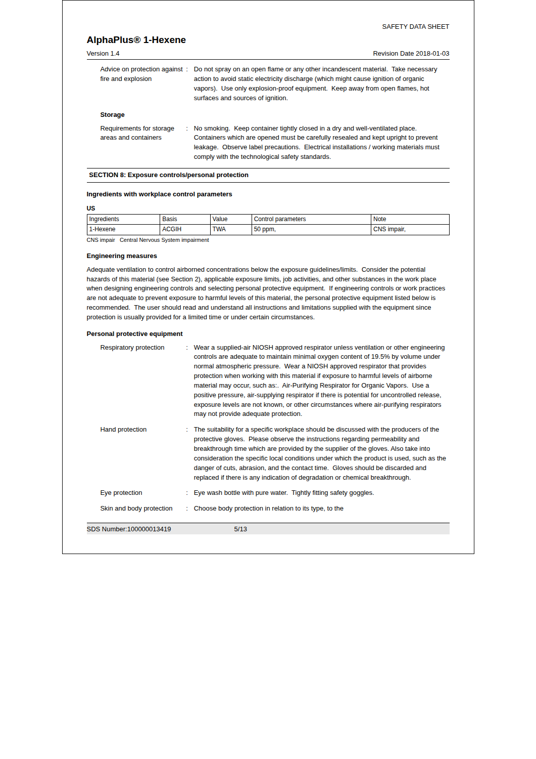SAFETY DATA SHEET
AlphaPlus® 1-Hexene
Version 1.4 Revision Date 2018-01-03
Advice on protection against fire and explosion
:
Do not spray on an open flame or any other incandescent material. Take necessary action to avoid static electricity discharge (which might cause ignition of organic vapors). Use only explosion-proof equipment. Keep away from open flames, hot surfaces and sources of ignition.
Storage
Requirements for storage areas and containers
:
No smoking. Keep container tightly closed in a dry and well-ventilated place. Containers which are opened must be carefully resealed and kept upright to prevent leakage. Observe label precautions. Electrical installations / working materials must comply with the technological safety standards.
SECTION 8: Exposure controls/personal protection
Ingredients with workplace control parameters
US
| Ingredients | Basis | Value | Control parameters | Note |
| --- | --- | --- | --- | --- |
| 1-Hexene | ACGIH | TWA | 50 ppm, | CNS impair, |
CNS impair Central Nervous System impairment
Engineering measures
Adequate ventilation to control airborned concentrations below the exposure guidelines/limits. Consider the potential hazards of this material (see Section 2), applicable exposure limits, job activities, and other substances in the work place when designing engineering controls and selecting personal protective equipment. If engineering controls or work practices are not adequate to prevent exposure to harmful levels of this material, the personal protective equipment listed below is recommended. The user should read and understand all instructions and limitations supplied with the equipment since protection is usually provided for a limited time or under certain circumstances.
Personal protective equipment
Respiratory protection
:
Wear a supplied-air NIOSH approved respirator unless ventilation or other engineering controls are adequate to maintain minimal oxygen content of 19.5% by volume under normal atmospheric pressure. Wear a NIOSH approved respirator that provides protection when working with this material if exposure to harmful levels of airborne material may occur, such as:. Air-Purifying Respirator for Organic Vapors. Use a positive pressure, air-supplying respirator if there is potential for uncontrolled release, exposure levels are not known, or other circumstances where air-purifying respirators may not provide adequate protection.
Hand protection
:
The suitability for a specific workplace should be discussed with the producers of the protective gloves. Please observe the instructions regarding permeability and breakthrough time which are provided by the supplier of the gloves. Also take into consideration the specific local conditions under which the product is used, such as the danger of cuts, abrasion, and the contact time. Gloves should be discarded and replaced if there is any indication of degradation or chemical breakthrough.
Eye protection
:
Eye wash bottle with pure water. Tightly fitting safety goggles.
Skin and body protection
:
Choose body protection in relation to its type, to the
SDS Number:100000013419 5/13